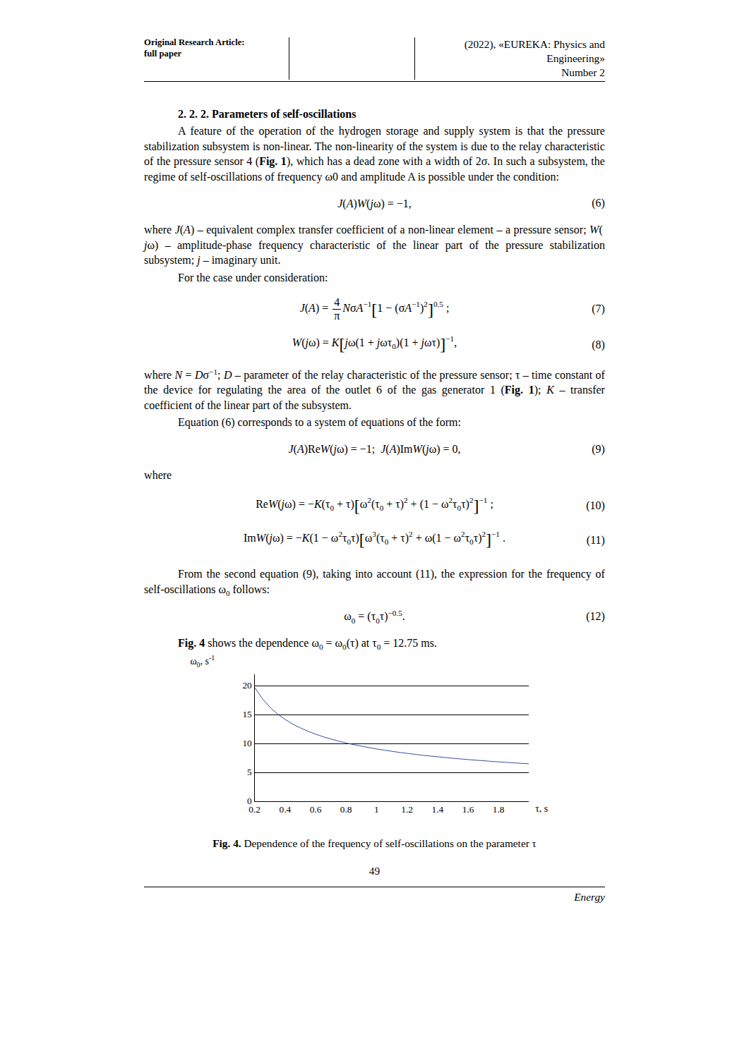Original Research Article:
full paper
(2022), «EUREKA: Physics and Engineering»
Number 2
2. 2. 2. Parameters of self-oscillations
A feature of the operation of the hydrogen storage and supply system is that the pressure stabilization subsystem is non-linear. The non-linearity of the system is due to the relay characteristic of the pressure sensor 4 (Fig. 1), which has a dead zone with a width of 2σ. In such a subsystem, the regime of self-oscillations of frequency ω0 and amplitude A is possible under the condition:
J(A)W(jω) = −1, (6)
where J(A) – equivalent complex transfer coefficient of a non-linear element – a pressure sensor; W( jω) – amplitude-phase frequency characteristic of the linear part of the pressure stabilization subsystem; j – imaginary unit.
For the case under consideration:
J(A) = 4 π NσA−1[1 − (σA−1)2] 0.5 ; (7)
W(jω) = K[jω(1 + jωτ0)(1 + jωτ)]−1, (8)
where N = Dσ−1; D – parameter of the relay characteristic of the pressure sensor; τ – time constant of the device for regulating the area of the outlet 6 of the gas generator 1 (Fig. 1); K – transfer coefficient of the linear part of the subsystem.
Equation (6) corresponds to a system of equations of the form:
J(A)ReW(jω) = −1; J(A)ImW(jω) = 0, (9)
where
ReW(jω) = −K(τ0 + τ)[ω2(τ0 + τ)2 + (1 − ω2τ0τ)2]−1 ; (10)
ImW(jω) = −K(1 − ω2τ0τ)[ω3(τ0 + τ)2 + ω(1 − ω2τ0τ)2]−1 . (11)
From the second equation (9), taking into account (11), the expression for the frequency of self-oscillations ω0 follows:
ω0 = (τ0τ)−0.5. (12)
Fig. 4 shows the dependence ω0 = ω0(τ) at τ0 = 12.75 ms.
ω0, s-1
20
15
10
5
0
0.2
0.4
0.6
0.8
1
1.2
1.4
1.6
1.8
τ, s
Fig. 4. Dependence of the frequency of self-oscillations on the parameter τ
49
Energy